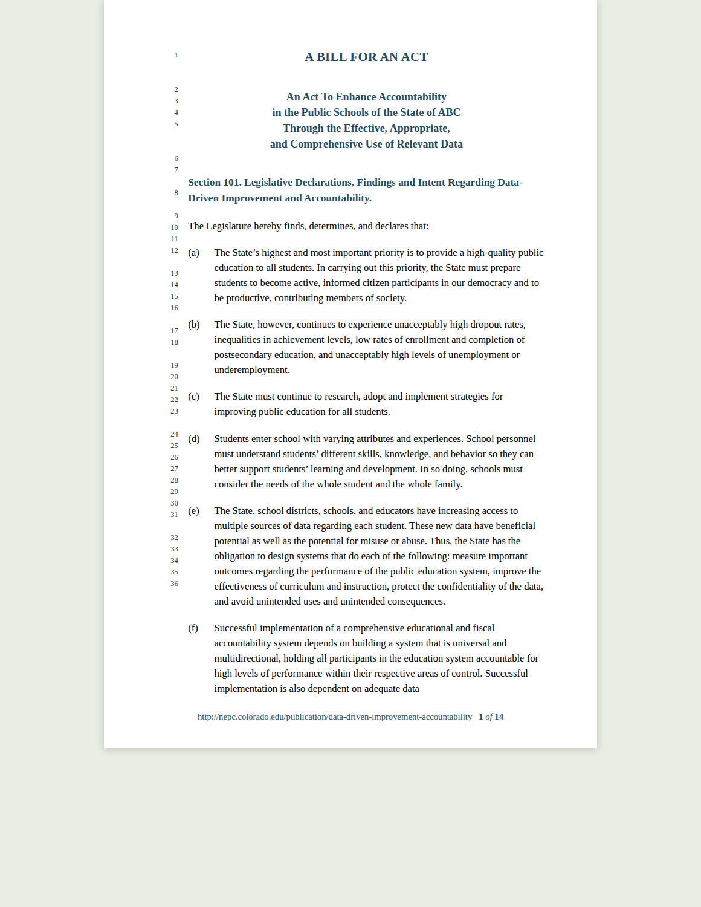1 . . 2 3 4 5 . . 6 7 . 8 . 9 10 11 12 . 13 14 15 16 . 17 18 . 19 20 21 22 23 . 24 25 26 27 28 29 30 31 . 32 33 34 35 36
A BILL FOR AN ACT
An Act To Enhance Accountability
in the Public Schools of the State of ABC
Through the Effective, Appropriate,
and Comprehensive Use of Relevant Data
Section 101. Legislative Declarations, Findings and Intent Regarding Data-Driven Improvement and Accountability.
The Legislature hereby finds, determines, and declares that:
(a) The State’s highest and most important priority is to provide a high-quality public education to all students. In carrying out this priority, the State must prepare students to become active, informed citizen participants in our democracy and to be productive, contributing members of society.
(b) The State, however, continues to experience unacceptably high dropout rates, inequalities in achievement levels, low rates of enrollment and completion of postsecondary education, and unacceptably high levels of unemployment or underemployment.
(c) The State must continue to research, adopt and implement strategies for improving public education for all students.
(d) Students enter school with varying attributes and experiences. School personnel must understand students’ different skills, knowledge, and behavior so they can better support students’ learning and development. In so doing, schools must consider the needs of the whole student and the whole family.
(e) The State, school districts, schools, and educators have increasing access to multiple sources of data regarding each student. These new data have beneficial potential as well as the potential for misuse or abuse. Thus, the State has the obligation to design systems that do each of the following: measure important outcomes regarding the performance of the public education system, improve the effectiveness of curriculum and instruction, protect the confidentiality of the data, and avoid unintended uses and unintended consequences.
(f) Successful implementation of a comprehensive educational and fiscal accountability system depends on building a system that is universal and multidirectional, holding all participants in the education system accountable for high levels of performance within their respective areas of control. Successful implementation is also dependent on adequate data
http://nepc.colorado.edu/publication/data-driven-improvement-accountability 1 of 14